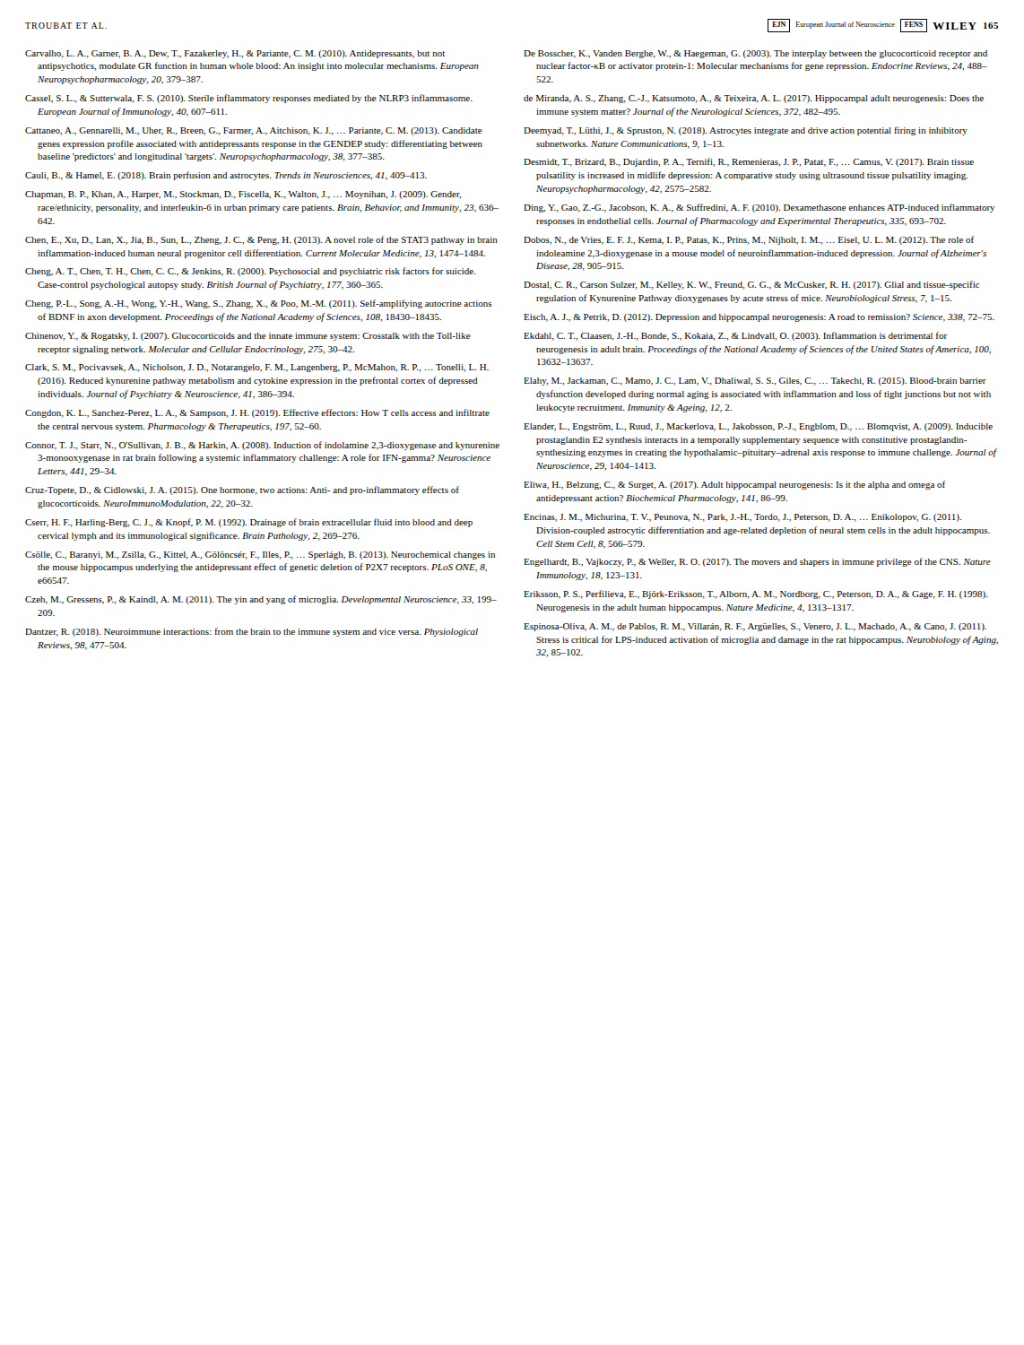TROUBAT ET AL.
EJN European Journal of Neuroscience FENS WILEY 165
Carvalho, L. A., Garner, B. A., Dew, T., Fazakerley, H., & Pariante, C. M. (2010). Antidepressants, but not antipsychotics, modulate GR function in human whole blood: An insight into molecular mechanisms. European Neuropsychopharmacology, 20, 379–387.
Cassel, S. L., & Sutterwala, F. S. (2010). Sterile inflammatory responses mediated by the NLRP3 inflammasome. European Journal of Immunology, 40, 607–611.
Cattaneo, A., Gennarelli, M., Uher, R., Breen, G., Farmer, A., Aitchison, K. J., … Pariante, C. M. (2013). Candidate genes expression profile associated with antidepressants response in the GENDEP study: differentiating between baseline 'predictors' and longitudinal 'targets'. Neuropsychopharmacology, 38, 377–385.
Cauli, B., & Hamel, E. (2018). Brain perfusion and astrocytes. Trends in Neurosciences, 41, 409–413.
Chapman, B. P., Khan, A., Harper, M., Stockman, D., Fiscella, K., Walton, J., … Moynihan, J. (2009). Gender, race/ethnicity, personality, and interleukin-6 in urban primary care patients. Brain, Behavior, and Immunity, 23, 636–642.
Chen, E., Xu, D., Lan, X., Jia, B., Sun, L., Zheng, J. C., & Peng, H. (2013). A novel role of the STAT3 pathway in brain inflammation-induced human neural progenitor cell differentiation. Current Molecular Medicine, 13, 1474–1484.
Cheng, A. T., Chen, T. H., Chen, C. C., & Jenkins, R. (2000). Psychosocial and psychiatric risk factors for suicide. Case-control psychological autopsy study. British Journal of Psychiatry, 177, 360–365.
Cheng, P.-L., Song, A.-H., Wong, Y.-H., Wang, S., Zhang, X., & Poo, M.-M. (2011). Self-amplifying autocrine actions of BDNF in axon development. Proceedings of the National Academy of Sciences, 108, 18430–18435.
Chinenov, Y., & Rogatsky, I. (2007). Glucocorticoids and the innate immune system: Crosstalk with the Toll-like receptor signaling network. Molecular and Cellular Endocrinology, 275, 30–42.
Clark, S. M., Pocivavsek, A., Nicholson, J. D., Notarangelo, F. M., Langenberg, P., McMahon, R. P., … Tonelli, L. H. (2016). Reduced kynurenine pathway metabolism and cytokine expression in the prefrontal cortex of depressed individuals. Journal of Psychiatry & Neuroscience, 41, 386–394.
Congdon, K. L., Sanchez-Perez, L. A., & Sampson, J. H. (2019). Effective effectors: How T cells access and infiltrate the central nervous system. Pharmacology & Therapeutics, 197, 52–60.
Connor, T. J., Starr, N., O'Sullivan, J. B., & Harkin, A. (2008). Induction of indolamine 2,3-dioxygenase and kynurenine 3-monooxygenase in rat brain following a systemic inflammatory challenge: A role for IFN-gamma? Neuroscience Letters, 441, 29–34.
Cruz-Topete, D., & Cidlowski, J. A. (2015). One hormone, two actions: Anti- and pro-inflammatory effects of glucocorticoids. NeuroImmunoModulation, 22, 20–32.
Cserr, H. F., Harling-Berg, C. J., & Knopf, P. M. (1992). Drainage of brain extracellular fluid into blood and deep cervical lymph and its immunological significance. Brain Pathology, 2, 269–276.
Csölle, C., Baranyi, M., Zsilla, G., Kittel, A., Gölöncsér, F., Illes, P., … Sperlágh, B. (2013). Neurochemical changes in the mouse hippocampus underlying the antidepressant effect of genetic deletion of P2X7 receptors. PLoS ONE, 8, e66547.
Czeh, M., Gressens, P., & Kaindl, A. M. (2011). The yin and yang of microglia. Developmental Neuroscience, 33, 199–209.
Dantzer, R. (2018). Neuroimmune interactions: from the brain to the immune system and vice versa. Physiological Reviews, 98, 477–504.
De Bosscher, K., Vanden Berghe, W., & Haegeman, G. (2003). The interplay between the glucocorticoid receptor and nuclear factor-κB or activator protein-1: Molecular mechanisms for gene repression. Endocrine Reviews, 24, 488–522.
de Miranda, A. S., Zhang, C.-J., Katsumoto, A., & Teixeira, A. L. (2017). Hippocampal adult neurogenesis: Does the immune system matter? Journal of the Neurological Sciences, 372, 482–495.
Deemyad, T., Lüthi, J., & Spruston, N. (2018). Astrocytes integrate and drive action potential firing in inhibitory subnetworks. Nature Communications, 9, 1–13.
Desmidt, T., Brizard, B., Dujardin, P. A., Ternifi, R., Remenieras, J. P., Patat, F., … Camus, V. (2017). Brain tissue pulsatility is increased in midlife depression: A comparative study using ultrasound tissue pulsatility imaging. Neuropsychopharmacology, 42, 2575–2582.
Ding, Y., Gao, Z.-G., Jacobson, K. A., & Suffredini, A. F. (2010). Dexamethasone enhances ATP-induced inflammatory responses in endothelial cells. Journal of Pharmacology and Experimental Therapeutics, 335, 693–702.
Dobos, N., de Vries, E. F. J., Kema, I. P., Patas, K., Prins, M., Nijholt, I. M., … Eisel, U. L. M. (2012). The role of indoleamine 2,3-dioxygenase in a mouse model of neuroinflammation-induced depression. Journal of Alzheimer's Disease, 28, 905–915.
Dostal, C. R., Carson Sulzer, M., Kelley, K. W., Freund, G. G., & McCusker, R. H. (2017). Glial and tissue-specific regulation of Kynurenine Pathway dioxygenases by acute stress of mice. Neurobiological Stress, 7, 1–15.
Eisch, A. J., & Petrik, D. (2012). Depression and hippocampal neurogenesis: A road to remission? Science, 338, 72–75.
Ekdahl, C. T., Claasen, J.-H., Bonde, S., Kokaia, Z., & Lindvall, O. (2003). Inflammation is detrimental for neurogenesis in adult brain. Proceedings of the National Academy of Sciences of the United States of America, 100, 13632–13637.
Elahy, M., Jackaman, C., Mamo, J. C., Lam, V., Dhaliwal, S. S., Giles, C., … Takechi, R. (2015). Blood-brain barrier dysfunction developed during normal aging is associated with inflammation and loss of tight junctions but not with leukocyte recruitment. Immunity & Ageing, 12, 2.
Elander, L., Engström, L., Ruud, J., Mackerlova, L., Jakobsson, P.-J., Engblom, D., … Blomqvist, A. (2009). Inducible prostaglandin E2 synthesis interacts in a temporally supplementary sequence with constitutive prostaglandin-synthesizing enzymes in creating the hypothalamic–pituitary–adrenal axis response to immune challenge. Journal of Neuroscience, 29, 1404–1413.
Eliwa, H., Belzung, C., & Surget, A. (2017). Adult hippocampal neurogenesis: Is it the alpha and omega of antidepressant action? Biochemical Pharmacology, 141, 86–99.
Encinas, J. M., Michurina, T. V., Peunova, N., Park, J.-H., Tordo, J., Peterson, D. A., … Enikolopov, G. (2011). Division-coupled astrocytic differentiation and age-related depletion of neural stem cells in the adult hippocampus. Cell Stem Cell, 8, 566–579.
Engelhardt, B., Vajkoczy, P., & Weller, R. O. (2017). The movers and shapers in immune privilege of the CNS. Nature Immunology, 18, 123–131.
Eriksson, P. S., Perfilieva, E., Björk-Eriksson, T., Alborn, A. M., Nordborg, C., Peterson, D. A., & Gage, F. H. (1998). Neurogenesis in the adult human hippocampus. Nature Medicine, 4, 1313–1317.
Espinosa-Oliva, A. M., de Pablos, R. M., Villarán, R. F., Argüelles, S., Venero, J. L., Machado, A., & Cano, J. (2011). Stress is critical for LPS-induced activation of microglia and damage in the rat hippocampus. Neurobiology of Aging, 32, 85–102.